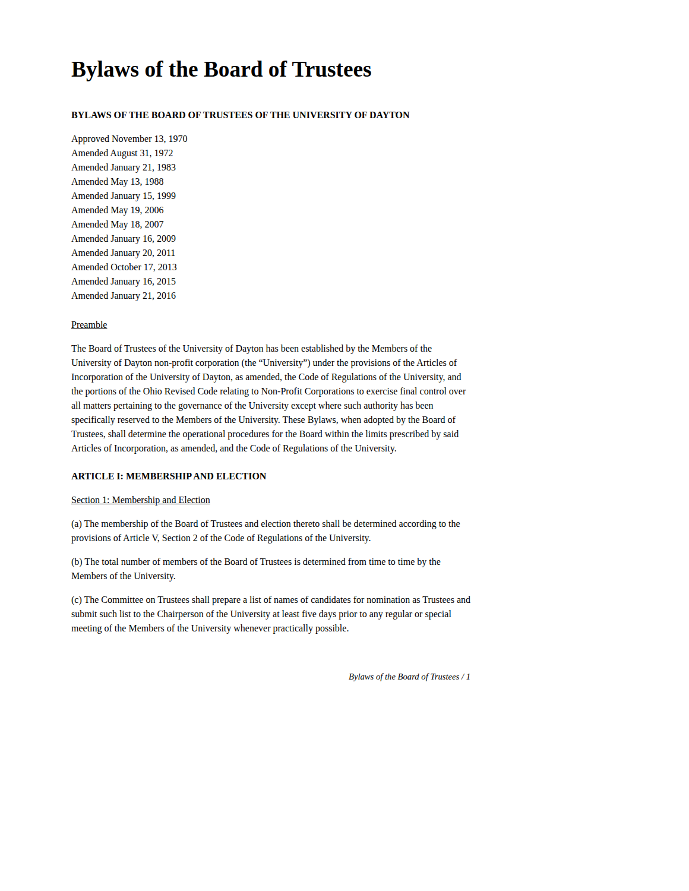Bylaws of the Board of Trustees
BYLAWS OF THE BOARD OF TRUSTEES OF THE UNIVERSITY OF DAYTON
Approved November 13, 1970
Amended August 31, 1972
Amended January 21, 1983
Amended May 13, 1988
Amended January 15, 1999
Amended May 19, 2006
Amended May 18, 2007
Amended January 16, 2009
Amended January 20, 2011
Amended October 17, 2013
Amended January 16, 2015
Amended January 21, 2016
Preamble
The Board of Trustees of the University of Dayton has been established by the Members of the University of Dayton non-profit corporation (the “University”) under the provisions of the Articles of Incorporation of the University of Dayton, as amended, the Code of Regulations of the University, and the portions of the Ohio Revised Code relating to Non-Profit Corporations to exercise final control over all matters pertaining to the governance of the University except where such authority has been specifically reserved to the Members of the University. These Bylaws, when adopted by the Board of Trustees, shall determine the operational procedures for the Board within the limits prescribed by said Articles of Incorporation, as amended, and the Code of Regulations of the University.
ARTICLE I: MEMBERSHIP AND ELECTION
Section 1: Membership and Election
(a) The membership of the Board of Trustees and election thereto shall be determined according to the provisions of Article V, Section 2 of the Code of Regulations of the University.
(b) The total number of members of the Board of Trustees is determined from time to time by the Members of the University.
(c) The Committee on Trustees shall prepare a list of names of candidates for nomination as Trustees and submit such list to the Chairperson of the University at least five days prior to any regular or special meeting of the Members of the University whenever practically possible.
Bylaws of the Board of Trustees / 1